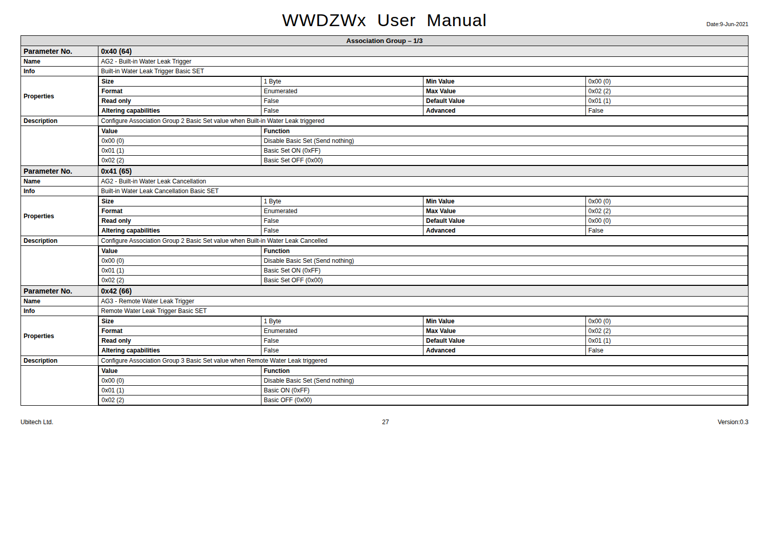WWDZWx User Manual
Date:9-Jun-2021
| Association Group – 1/3 |
| Parameter No. | 0x40 (64) |
| Name | AG2 - Built-in Water Leak Trigger |
| Info | Built-in Water Leak Trigger Basic SET |
| Properties | / Size / 1 Byte / Min Value / 0x00 (0) / / Format / Enumerated / Max Value / 0x02 (2) / / Read only / False / Default Value / 0x01 (1) / / Altering capabilities / False / Advanced / False / |
| Description | Configure Association Group 2 Basic Set value when Built-in Water Leak triggered |
| | / Value / Function / / 0x00 (0) / Disable Basic Set (Send nothing) / / 0x01 (1) / Basic Set ON (0xFF) / / 0x02 (2) / Basic Set OFF (0x00) / |
| Parameter No. | 0x41 (65) |
| Name | AG2 - Built-in Water Leak Cancellation |
| Info | Built-in Water Leak Cancellation Basic SET |
| Properties | / Size / 1 Byte / Min Value / 0x00 (0) / / Format / Enumerated / Max Value / 0x02 (2) / / Read only / False / Default Value / 0x00 (0) / / Altering capabilities / False / Advanced / False / |
| Description | Configure Association Group 2 Basic Set value when Built-in Water Leak Cancelled |
| | / Value / Function / / 0x00 (0) / Disable Basic Set (Send nothing) / / 0x01 (1) / Basic Set ON (0xFF) / / 0x02 (2) / Basic Set OFF (0x00) / |
| Parameter No. | 0x42 (66) |
| Name | AG3 - Remote Water Leak Trigger |
| Info | Remote Water Leak Trigger Basic SET |
| Properties | / Size / 1 Byte / Min Value / 0x00 (0) / / Format / Enumerated / Max Value / 0x02 (2) / / Read only / False / Default Value / 0x01 (1) / / Altering capabilities / False / Advanced / False / |
| Description | Configure Association Group 3 Basic Set value when Remote Water Leak triggered |
| | / Value / Function / / 0x00 (0) / Disable Basic Set (Send nothing) / / 0x01 (1) / Basic ON (0xFF) / / 0x02 (2) / Basic OFF (0x00) / |
Ubitech Ltd. 27 Version:0.3